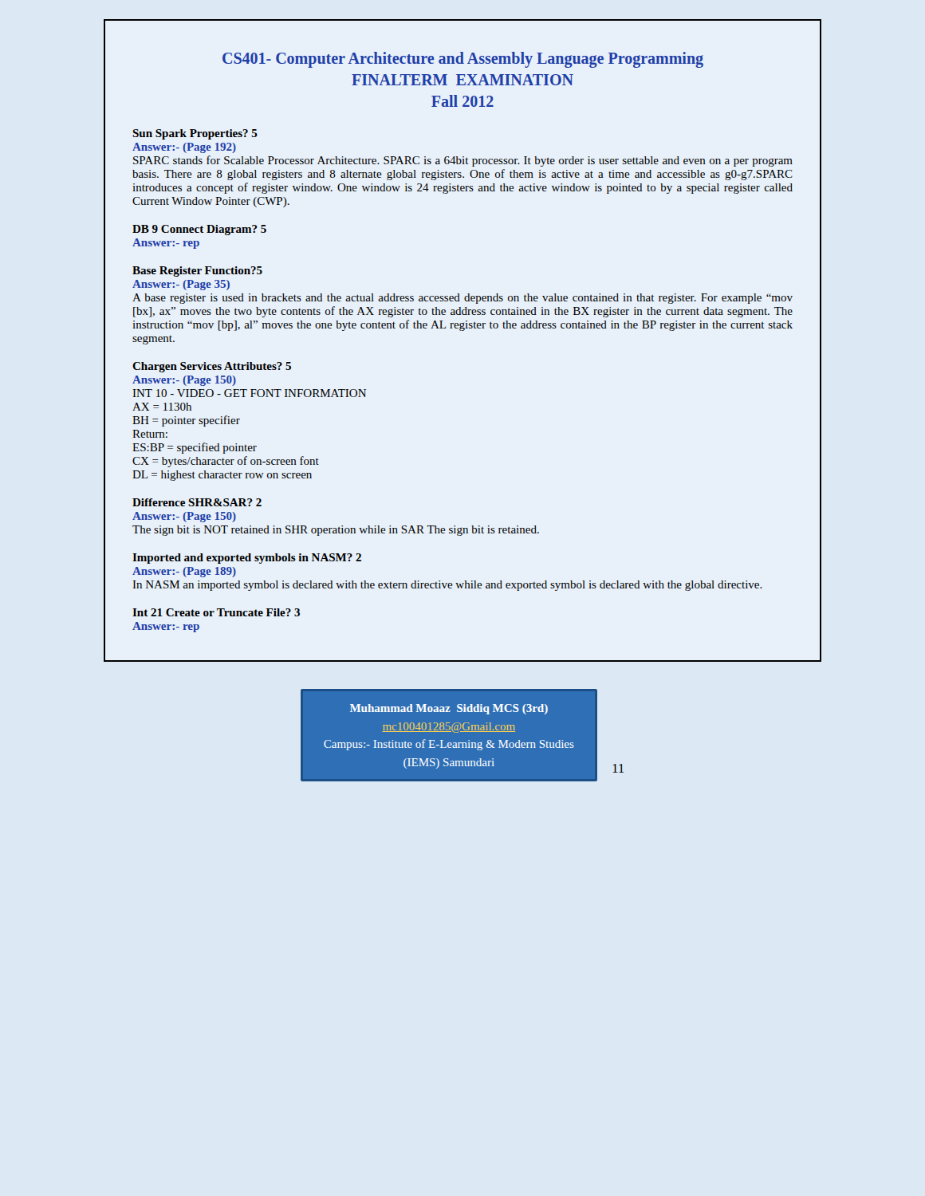CS401- Computer Architecture and Assembly Language Programming
FINALTERM EXAMINATION
Fall 2012
Sun Spark Properties? 5
Answer:- (Page 192)
SPARC stands for Scalable Processor Architecture. SPARC is a 64bit processor. It byte order is user settable and even on a per program basis. There are 8 global registers and 8 alternate global registers. One of them is active at a time and accessible as g0-g7.SPARC introduces a concept of register window. One window is 24 registers and the active window is pointed to by a special register called Current Window Pointer (CWP).
DB 9 Connect Diagram? 5
Answer:- rep
Base Register Function?5
Answer:- (Page 35)
A base register is used in brackets and the actual address accessed depends on the value contained in that register. For example “mov [bx], ax” moves the two byte contents of the AX register to the address contained in the BX register in the current data segment. The instruction “mov [bp], al” moves the one byte content of the AL register to the address contained in the BP register in the current stack segment.
Chargen Services Attributes? 5
Answer:- (Page 150)
INT 10 - VIDEO - GET FONT INFORMATION
AX = 1130h
BH = pointer specifier
Return:
ES:BP = specified pointer
CX = bytes/character of on-screen font
DL = highest character row on screen
Difference SHR&SAR? 2
Answer:- (Page 150)
The sign bit is NOT retained in SHR operation while in SAR The sign bit is retained.
Imported and exported symbols in NASM? 2
Answer:- (Page 189)
In NASM an imported symbol is declared with the extern directive while and exported symbol is declared with the global directive.
Int 21 Create or Truncate File? 3
Answer:- rep
Muhammad Moaaz Siddiq MCS (3rd)
mc100401285@Gmail.com
Campus:- Institute of E-Learning & Modern Studies
(IEMS) Samundari
11